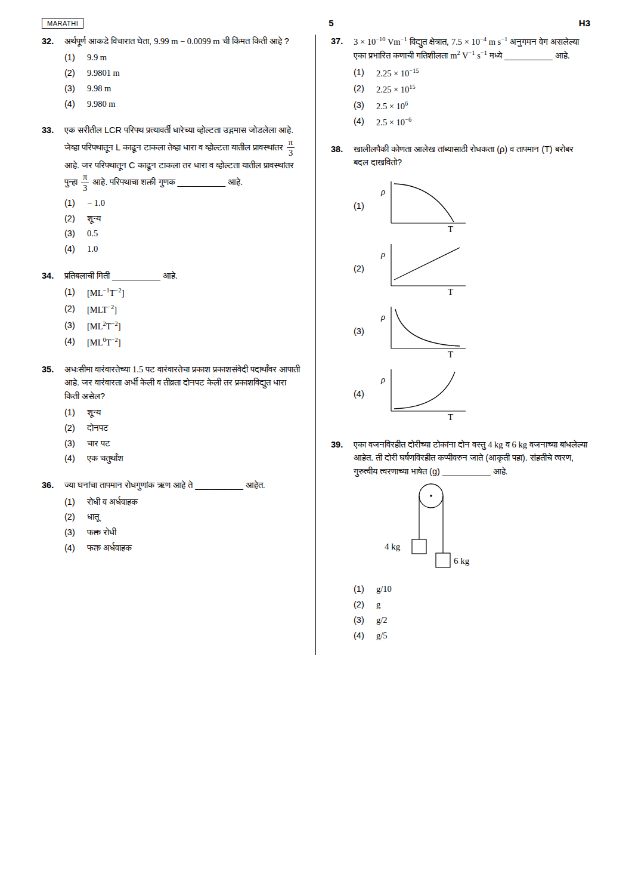MARATHI
5
H3
32.
अर्थपूर्ण आकडे विचारात घेता, 9.99 m − 0.0099 m ची किंमत किती आहे ?
(1) 9.9 m
(2) 9.9801 m
(3) 9.98 m
(4) 9.980 m
33.
एक सरीतील LCR परिपथ प्रत्यावर्ती धारेच्या व्होल्टता उद्गमास जोडलेला आहे. जेव्हा परिपथातून L काढून टाकला तेव्हा धारा व व्होल्टता यातील प्रावस्थांतर π 3 आहे. जर परिपथातून C काढून टाकला तर धारा व व्होल्टता यातील प्रावस्थांतर पुन्हा π 3 आहे. परिपथाचा शक्ती गुणक __________ आहे.
(1)− 1.0
(2) शून्य
(3) 0.5
(4) 1.0
34.
प्रतिबलाची मिती __________ आहे.
(1)[ML−1T−2]
(2)[MLT−2]
(3)[ML2T−2]
(4)[ML0T−2]
35.
अधःसीमा वारंवारतेच्या 1.5 पट वारंवारतेचा प्रकाश प्रकाशसंवेदी पदार्थांवर आपाती आहे. जर वारंवारता अर्धी केली व तीव्रता दोनपट केली तर प्रकाशविद्युत धारा किती असेल?
(1) शून्य
(2) दोनपट
(3) चार पट
(4) एक चतुर्थांश
36.
ज्या घनांचा तापमान रोधगुणांक ऋण आहे ते __________ आहेत.
(1) रोधी व अर्धवाहक
(2) धातू
(3) फक्त रोधी
(4) फक्त अर्धवाहक
37.
3 × 10−10 Vm−1 विद्युत क्षेत्रात, 7.5 × 10−4 m s−1 अनुगमन वेग असलेल्या एका प्रभारित कणाची गतिशीलता m2 V−1 s−1 मध्ये __________ आहे.
(1) 2.25 × 10−15
(2) 2.25 × 1015
(3) 2.5 × 106
(4) 2.5 × 10−6
38.
खालीलपैकी कोणता आलेख तांब्यासाठी रोधकता (ρ) व तापमान (T) बरोबर बदल दाखवितो?
(1)
ρ T
(2)
ρ T
(3)
ρ T
(4)
ρ T
39.
एका वजनविरहीत दोरीच्या टोकांना दोन वस्तु 4 kg व 6 kg वजनाच्या बांधलेल्या आहेत. ती दोरी घर्षणविरहीत कप्पीवरुन जाते (आकृती पहा). संहतीचे त्वरण, गुरुत्वीय त्वरणाच्या भाषेत (g) __________ आहे.
4 kg 6 kg
(1) g/10
(2) g
(3) g/2
(4) g/5